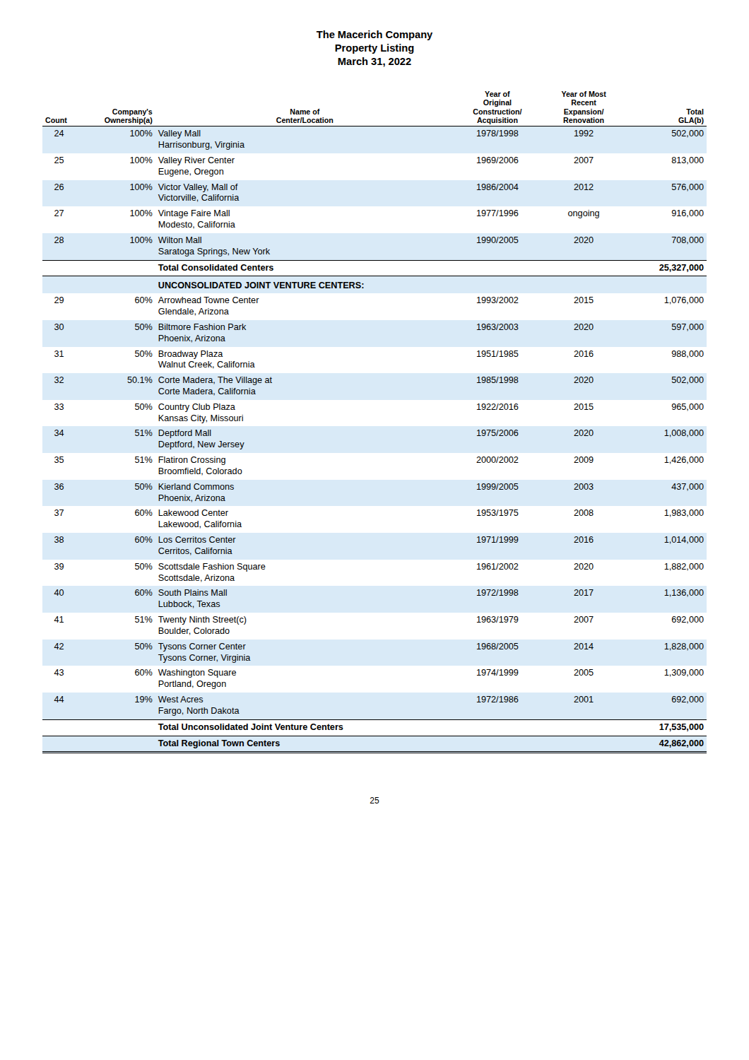The Macerich Company
Property Listing
March 31, 2022
| Count | Company's Ownership(a) | Name of Center/Location | Year of Original Construction/ Acquisition | Year of Most Recent Expansion/ Renovation | Total GLA(b) |
| --- | --- | --- | --- | --- | --- |
| 24 | 100% | Valley Mall Harrisonburg, Virginia | 1978/1998 | 1992 | 502,000 |
| 25 | 100% | Valley River Center Eugene, Oregon | 1969/2006 | 2007 | 813,000 |
| 26 | 100% | Victor Valley, Mall of Victorville, California | 1986/2004 | 2012 | 576,000 |
| 27 | 100% | Vintage Faire Mall Modesto, California | 1977/1996 | ongoing | 916,000 |
| 28 | 100% | Wilton Mall Saratoga Springs, New York | 1990/2005 | 2020 | 708,000 |
| | | Total Consolidated Centers | | | 25,327,000 |
| | | UNCONSOLIDATED JOINT VENTURE CENTERS: |
| 29 | 60% | Arrowhead Towne Center Glendale, Arizona | 1993/2002 | 2015 | 1,076,000 |
| 30 | 50% | Biltmore Fashion Park Phoenix, Arizona | 1963/2003 | 2020 | 597,000 |
| 31 | 50% | Broadway Plaza Walnut Creek, California | 1951/1985 | 2016 | 988,000 |
| 32 | 50.1% | Corte Madera, The Village at Corte Madera, California | 1985/1998 | 2020 | 502,000 |
| 33 | 50% | Country Club Plaza Kansas City, Missouri | 1922/2016 | 2015 | 965,000 |
| 34 | 51% | Deptford Mall Deptford, New Jersey | 1975/2006 | 2020 | 1,008,000 |
| 35 | 51% | Flatiron Crossing Broomfield, Colorado | 2000/2002 | 2009 | 1,426,000 |
| 36 | 50% | Kierland Commons Phoenix, Arizona | 1999/2005 | 2003 | 437,000 |
| 37 | 60% | Lakewood Center Lakewood, California | 1953/1975 | 2008 | 1,983,000 |
| 38 | 60% | Los Cerritos Center Cerritos, California | 1971/1999 | 2016 | 1,014,000 |
| 39 | 50% | Scottsdale Fashion Square Scottsdale, Arizona | 1961/2002 | 2020 | 1,882,000 |
| 40 | 60% | South Plains Mall Lubbock, Texas | 1972/1998 | 2017 | 1,136,000 |
| 41 | 51% | Twenty Ninth Street(c) Boulder, Colorado | 1963/1979 | 2007 | 692,000 |
| 42 | 50% | Tysons Corner Center Tysons Corner, Virginia | 1968/2005 | 2014 | 1,828,000 |
| 43 | 60% | Washington Square Portland, Oregon | 1974/1999 | 2005 | 1,309,000 |
| 44 | 19% | West Acres Fargo, North Dakota | 1972/1986 | 2001 | 692,000 |
| | | Total Unconsolidated Joint Venture Centers | | | 17,535,000 |
| | | Total Regional Town Centers | | | 42,862,000 |
25